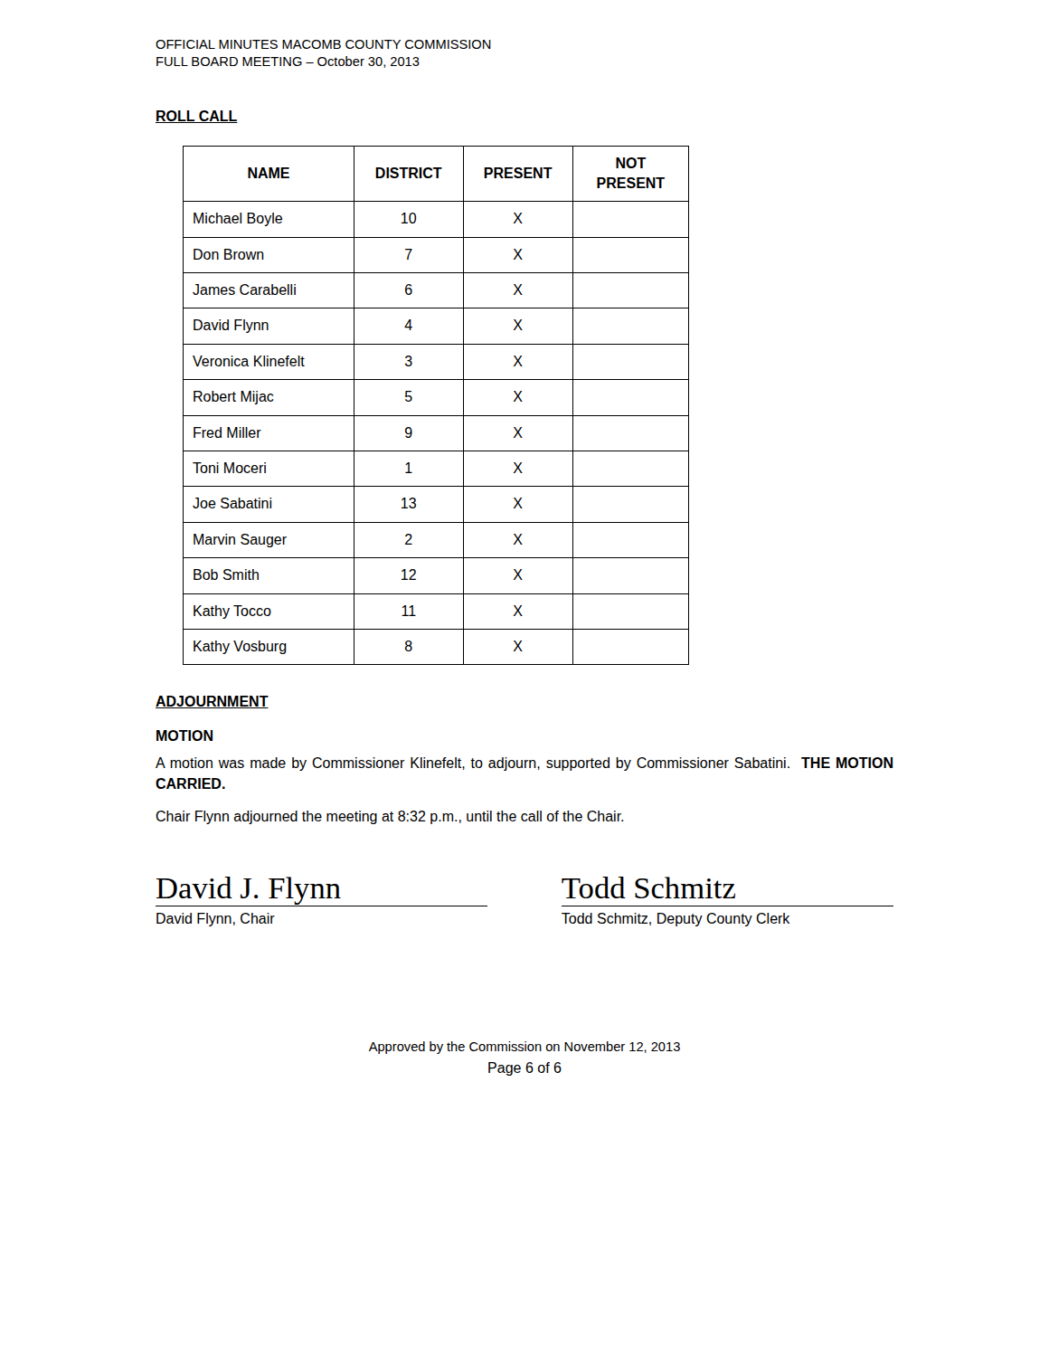OFFICIAL MINUTES MACOMB COUNTY COMMISSION
FULL BOARD MEETING – October 30, 2013
ROLL CALL
| NAME | DISTRICT | PRESENT | NOT PRESENT |
| --- | --- | --- | --- |
| Michael Boyle | 10 | X | |
| Don Brown | 7 | X | |
| James Carabelli | 6 | X | |
| David Flynn | 4 | X | |
| Veronica Klinefelt | 3 | X | |
| Robert Mijac | 5 | X | |
| Fred Miller | 9 | X | |
| Toni Moceri | 1 | X | |
| Joe Sabatini | 13 | X | |
| Marvin Sauger | 2 | X | |
| Bob Smith | 12 | X | |
| Kathy Tocco | 11 | X | |
| Kathy Vosburg | 8 | X | |
ADJOURNMENT
MOTION
A motion was made by Commissioner Klinefelt, to adjourn, supported by Commissioner Sabatini. THE MOTION CARRIED.
Chair Flynn adjourned the meeting at 8:32 p.m., until the call of the Chair.
David J. Flynn
David Flynn, Chair
Todd Schmitz
Todd Schmitz, Deputy County Clerk
Approved by the Commission on November 12, 2013
Page 6 of 6